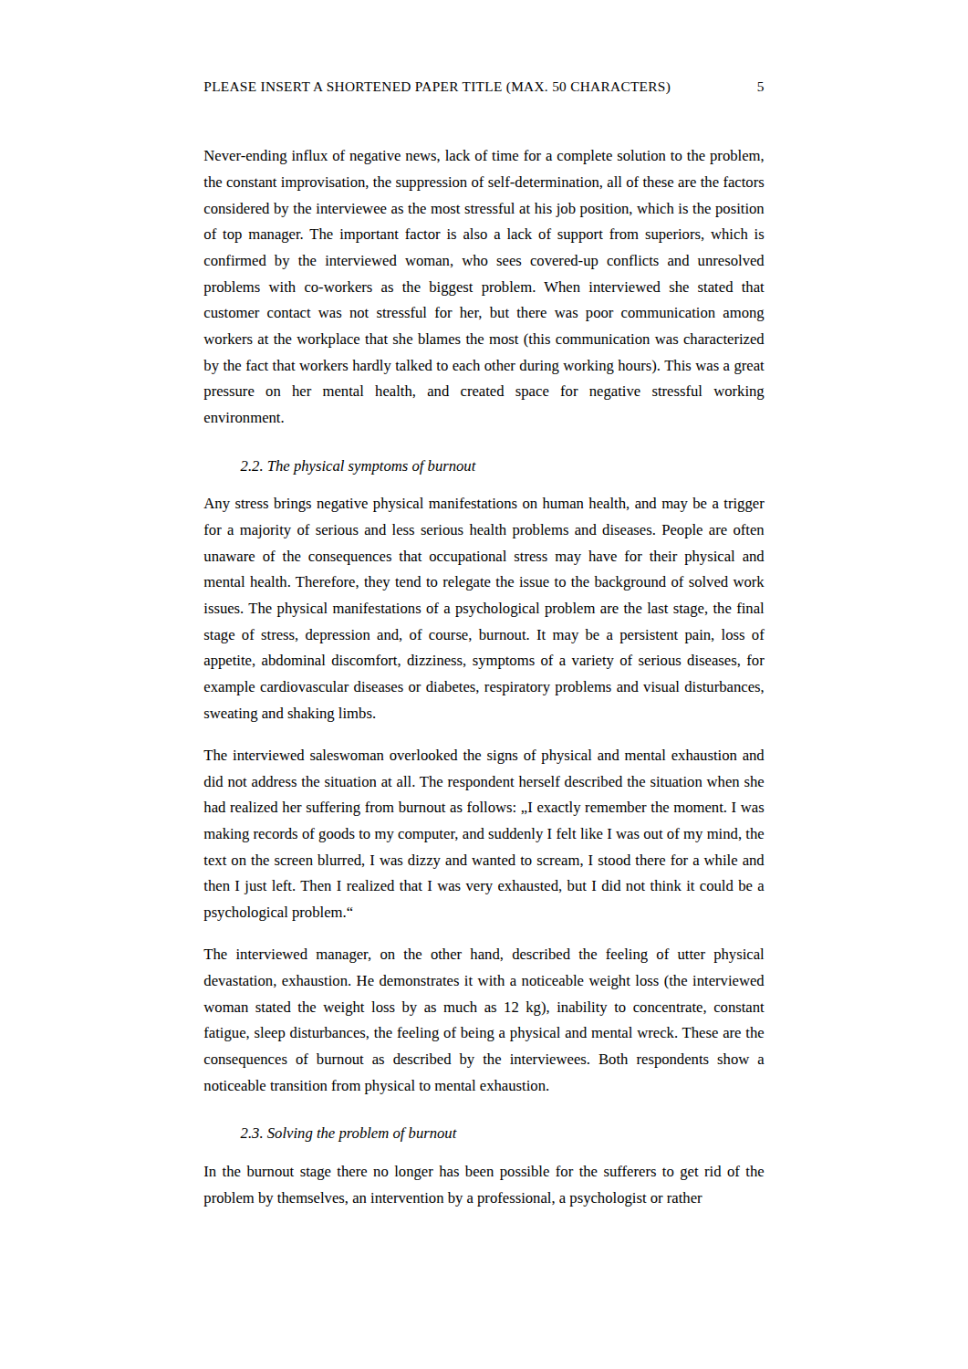Please insert a shortened paper title (max. 50 characters) 5
Never-ending influx of negative news, lack of time for a complete solution to the problem, the constant improvisation, the suppression of self-determination, all of these are the factors considered by the interviewee as the most stressful at his job position, which is the position of top manager. The important factor is also a lack of support from superiors, which is confirmed by the interviewed woman, who sees covered-up conflicts and unresolved problems with co-workers as the biggest problem. When interviewed she stated that customer contact was not stressful for her, but there was poor communication among workers at the workplace that she blames the most (this communication was characterized by the fact that workers hardly talked to each other during working hours). This was a great pressure on her mental health, and created space for negative stressful working environment.
2.2. The physical symptoms of burnout
Any stress brings negative physical manifestations on human health, and may be a trigger for a majority of serious and less serious health problems and diseases. People are often unaware of the consequences that occupational stress may have for their physical and mental health. Therefore, they tend to relegate the issue to the background of solved work issues. The physical manifestations of a psychological problem are the last stage, the final stage of stress, depression and, of course, burnout. It may be a persistent pain, loss of appetite, abdominal discomfort, dizziness, symptoms of a variety of serious diseases, for example cardiovascular diseases or diabetes, respiratory problems and visual disturbances, sweating and shaking limbs.
The interviewed saleswoman overlooked the signs of physical and mental exhaustion and did not address the situation at all. The respondent herself described the situation when she had realized her suffering from burnout as follows: „I exactly remember the moment. I was making records of goods to my computer, and suddenly I felt like I was out of my mind, the text on the screen blurred, I was dizzy and wanted to scream, I stood there for a while and then I just left. Then I realized that I was very exhausted, but I did not think it could be a psychological problem.“
The interviewed manager, on the other hand, described the feeling of utter physical devastation, exhaustion. He demonstrates it with a noticeable weight loss (the interviewed woman stated the weight loss by as much as 12 kg), inability to concentrate, constant fatigue, sleep disturbances, the feeling of being a physical and mental wreck. These are the consequences of burnout as described by the interviewees. Both respondents show a noticeable transition from physical to mental exhaustion.
2.3. Solving the problem of burnout
In the burnout stage there no longer has been possible for the sufferers to get rid of the problem by themselves, an intervention by a professional, a psychologist or rather